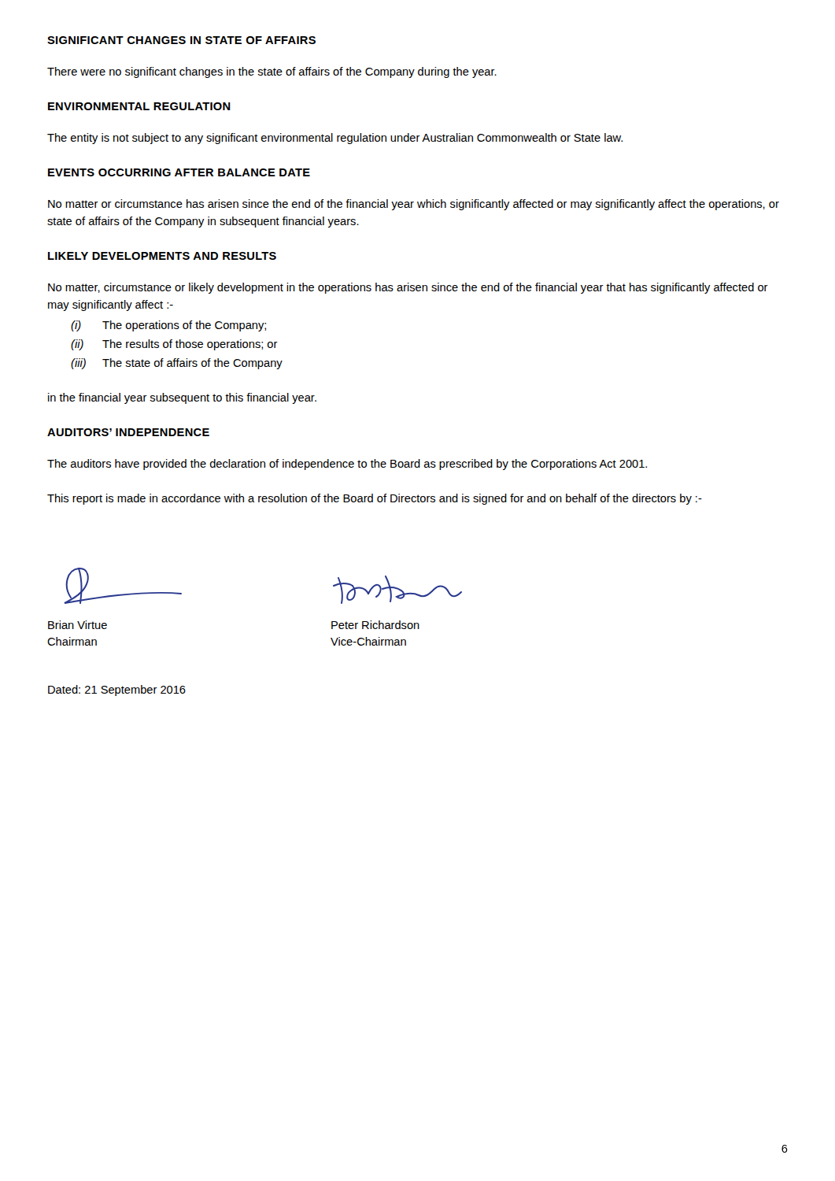SIGNIFICANT CHANGES IN STATE OF AFFAIRS
There were no significant changes in the state of affairs of the Company during the year.
ENVIRONMENTAL REGULATION
The entity is not subject to any significant environmental regulation under Australian Commonwealth or State law.
EVENTS OCCURRING AFTER BALANCE DATE
No matter or circumstance has arisen since the end of the financial year which significantly affected or may significantly affect the operations, or state of affairs of the Company in subsequent financial years.
LIKELY DEVELOPMENTS AND RESULTS
No matter, circumstance or likely development in the operations has arisen since the end of the financial year that has significantly affected or may significantly affect :-
(i)
The operations of the Company;
(ii)
The results of those operations; or
(iii)
The state of affairs of the Company
in the financial year subsequent to this financial year.
AUDITORS’ INDEPENDENCE
The auditors have provided the declaration of independence to the Board as prescribed by the Corporations Act 2001.
This report is made in accordance with a resolution of the Board of Directors and is signed for and on behalf of the directors by :-
Brian Virtue
Chairman
Peter Richardson
Vice-Chairman
Dated: 21 September 2016
6